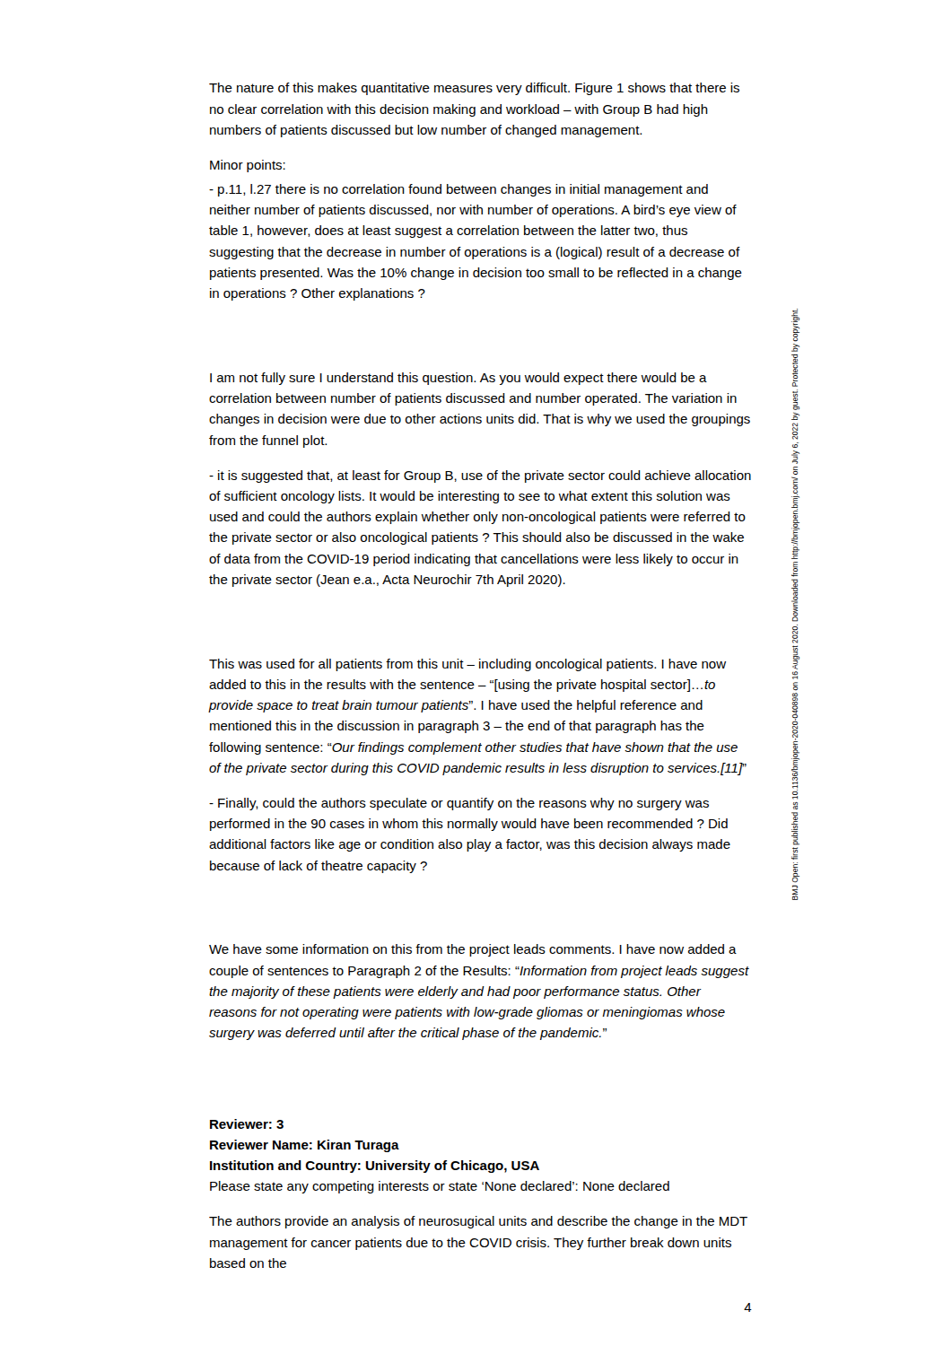BMJ Open: first published as 10.1136/bmjopen-2020-040898 on 16 August 2020. Downloaded from http://bmjopen.bmj.com/ on July 6, 2022 by guest. Protected by copyright.
The nature of this makes quantitative measures very difficult. Figure 1 shows that there is no clear correlation with this decision making and workload – with Group B had high numbers of patients discussed but low number of changed management.
Minor points:
- p.11, l.27 there is no correlation found between changes in initial management and neither number of patients discussed, nor with number of operations. A bird’s eye view of table 1, however, does at least suggest a correlation between the latter two, thus suggesting that the decrease in number of operations is a (logical) result of a decrease of patients presented. Was the 10% change in decision too small to be reflected in a change in operations ? Other explanations ?
I am not fully sure I understand this question. As you would expect there would be a correlation between number of patients discussed and number operated. The variation in changes in decision were due to other actions units did. That is why we used the groupings from the funnel plot.
- it is suggested that, at least for Group B, use of the private sector could achieve allocation of sufficient oncology lists. It would be interesting to see to what extent this solution was used and could the authors explain whether only non-oncological patients were referred to the private sector or also oncological patients ? This should also be discussed in the wake of data from the COVID-19 period indicating that cancellations were less likely to occur in the private sector (Jean e.a., Acta Neurochir 7th April 2020).
This was used for all patients from this unit – including oncological patients. I have now added to this in the results with the sentence – “[using the private hospital sector]…to provide space to treat brain tumour patients”. I have used the helpful reference and mentioned this in the discussion in paragraph 3 – the end of that paragraph has the following sentence: “Our findings complement other studies that have shown that the use of the private sector during this COVID pandemic results in less disruption to services.[11]”
- Finally, could the authors speculate or quantify on the reasons why no surgery was performed in the 90 cases in whom this normally would have been recommended ? Did additional factors like age or condition also play a factor, was this decision always made because of lack of theatre capacity ?
We have some information on this from the project leads comments. I have now added a couple of sentences to Paragraph 2 of the Results: “Information from project leads suggest the majority of these patients were elderly and had poor performance status. Other reasons for not operating were patients with low-grade gliomas or meningiomas whose surgery was deferred until after the critical phase of the pandemic.”
Reviewer: 3
Reviewer Name: Kiran Turaga
Institution and Country: University of Chicago, USA
Please state any competing interests or state ‘None declared’: None declared
The authors provide an analysis of neurosugical units and describe the change in the MDT management for cancer patients due to the COVID crisis. They further break down units based on the
4